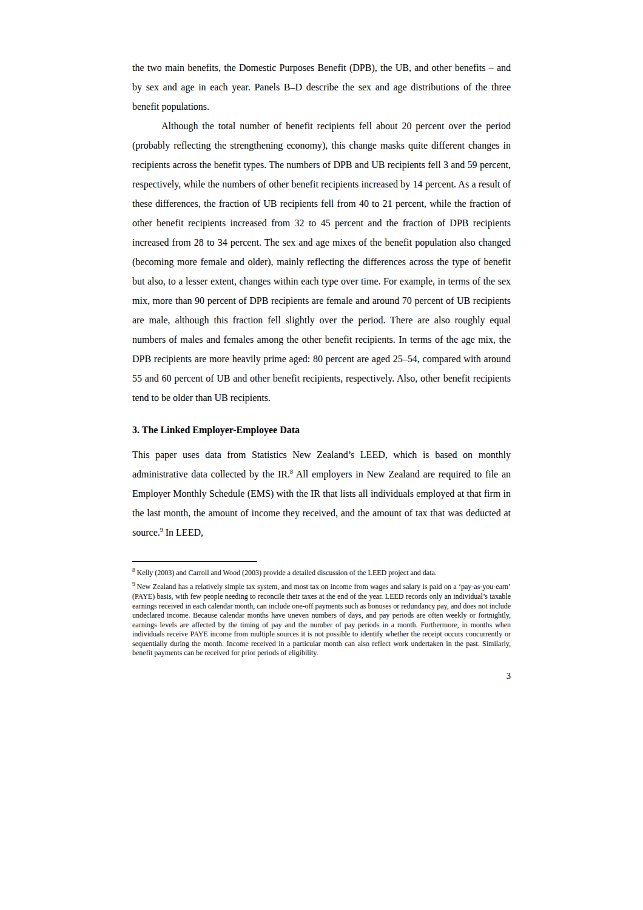the two main benefits, the Domestic Purposes Benefit (DPB), the UB, and other benefits – and by sex and age in each year. Panels B–D describe the sex and age distributions of the three benefit populations.
Although the total number of benefit recipients fell about 20 percent over the period (probably reflecting the strengthening economy), this change masks quite different changes in recipients across the benefit types. The numbers of DPB and UB recipients fell 3 and 59 percent, respectively, while the numbers of other benefit recipients increased by 14 percent. As a result of these differences, the fraction of UB recipients fell from 40 to 21 percent, while the fraction of other benefit recipients increased from 32 to 45 percent and the fraction of DPB recipients increased from 28 to 34 percent. The sex and age mixes of the benefit population also changed (becoming more female and older), mainly reflecting the differences across the type of benefit but also, to a lesser extent, changes within each type over time. For example, in terms of the sex mix, more than 90 percent of DPB recipients are female and around 70 percent of UB recipients are male, although this fraction fell slightly over the period. There are also roughly equal numbers of males and females among the other benefit recipients. In terms of the age mix, the DPB recipients are more heavily prime aged: 80 percent are aged 25–54, compared with around 55 and 60 percent of UB and other benefit recipients, respectively. Also, other benefit recipients tend to be older than UB recipients.
3. The Linked Employer-Employee Data
This paper uses data from Statistics New Zealand’s LEED, which is based on monthly administrative data collected by the IR.8 All employers in New Zealand are required to file an Employer Monthly Schedule (EMS) with the IR that lists all individuals employed at that firm in the last month, the amount of income they received, and the amount of tax that was deducted at source.9 In LEED,
8 Kelly (2003) and Carroll and Wood (2003) provide a detailed discussion of the LEED project and data.
9 New Zealand has a relatively simple tax system, and most tax on income from wages and salary is paid on a ‘pay-as-you-earn’ (PAYE) basis, with few people needing to reconcile their taxes at the end of the year. LEED records only an individual’s taxable earnings received in each calendar month, can include one-off payments such as bonuses or redundancy pay, and does not include undeclared income. Because calendar months have uneven numbers of days, and pay periods are often weekly or fortnightly, earnings levels are affected by the timing of pay and the number of pay periods in a month. Furthermore, in months when individuals receive PAYE income from multiple sources it is not possible to identify whether the receipt occurs concurrently or sequentially during the month. Income received in a particular month can also reflect work undertaken in the past. Similarly, benefit payments can be received for prior periods of eligibility.
3